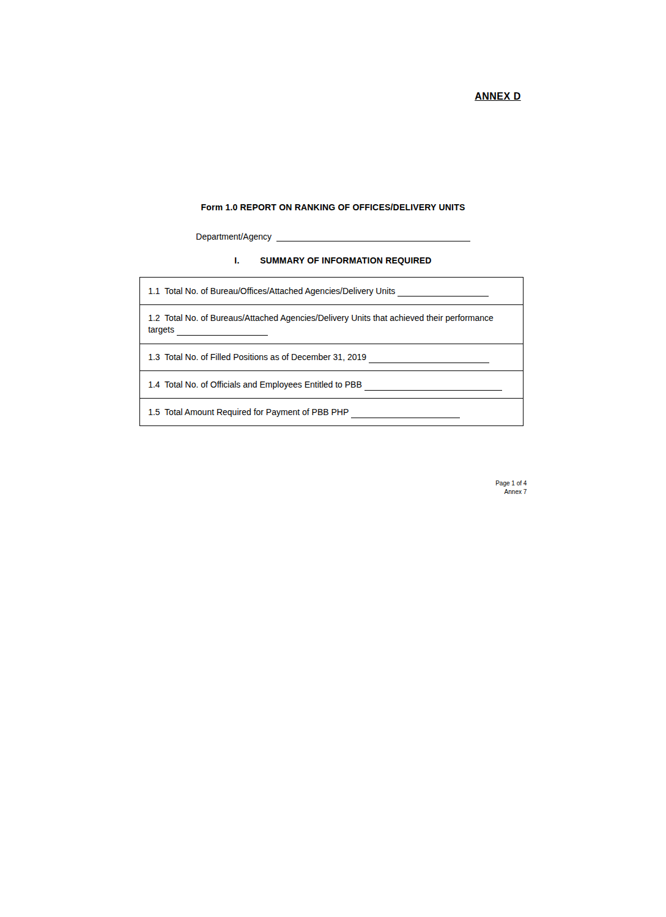ANNEX D
Form 1.0 REPORT ON RANKING OF OFFICES/DELIVERY UNITS
Department/Agency
I. SUMMARY OF INFORMATION REQUIRED
1.1 Total No. of Bureau/Offices/Attached Agencies/Delivery Units
1.2 Total No. of Bureaus/Attached Agencies/Delivery Units that achieved their performance targets
1.3 Total No. of Filled Positions as of December 31, 2019
1.4 Total No. of Officials and Employees Entitled to PBB
1.5 Total Amount Required for Payment of PBB PHP
Page 1 of 4
Annex 7